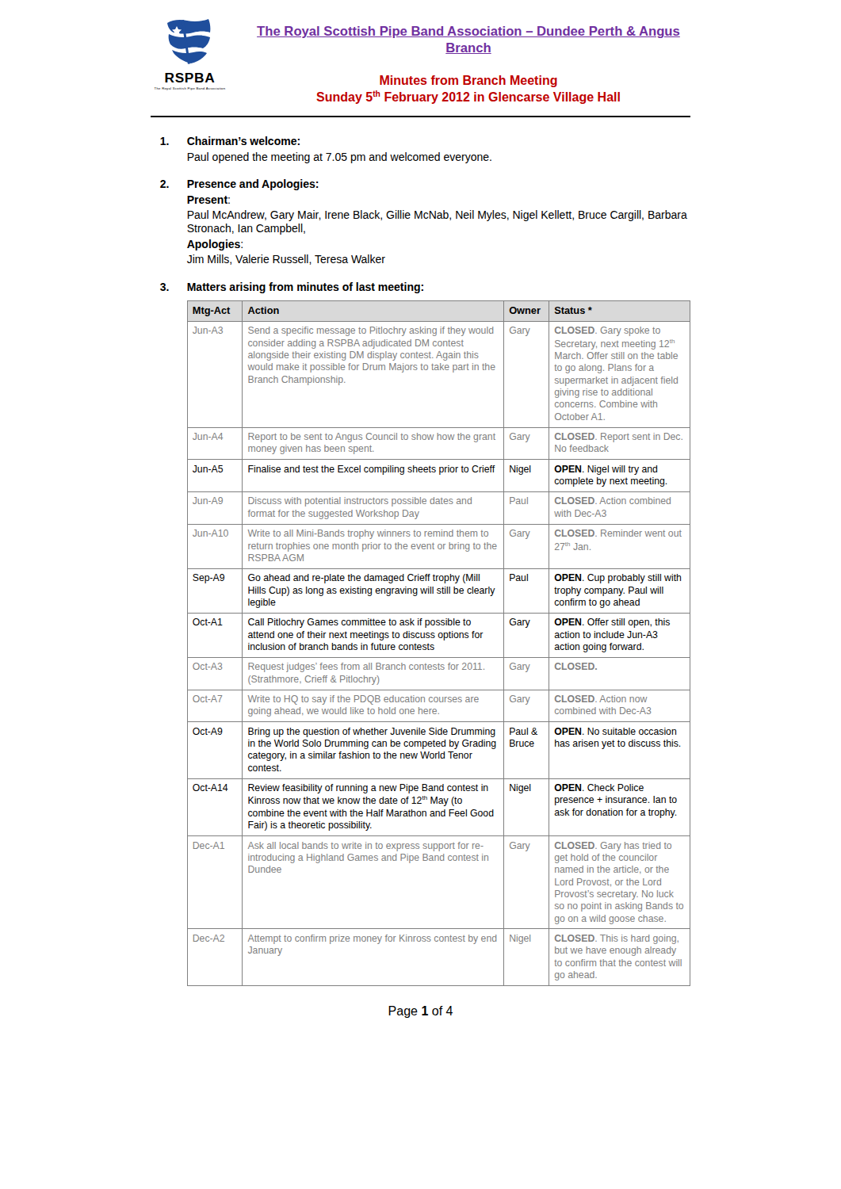RSPBA
The Royal Scottish Pipe Band Association
The Royal Scottish Pipe Band Association – Dundee Perth & Angus Branch
Minutes from Branch Meeting
Sunday 5th February 2012 in Glencarse Village Hall
Chairman’s welcome:
Paul opened the meeting at 7.05 pm and welcomed everyone.
Presence and Apologies:
Present:
Paul McAndrew, Gary Mair, Irene Black, Gillie McNab, Neil Myles, Nigel Kellett, Bruce Cargill, Barbara Stronach, Ian Campbell,
Apologies:
Jim Mills, Valerie Russell, Teresa Walker
Matters arising from minutes of last meeting:
| Mtg-Act | Action | Owner | Status * |
| --- | --- | --- | --- |
| Jun-A3 | Send a specific message to Pitlochry asking if they would consider adding a RSPBA adjudicated DM contest alongside their existing DM display contest. Again this would make it possible for Drum Majors to take part in the Branch Championship. | Gary | CLOSED . Gary spoke to Secretary, next meeting 12 th March. Offer still on the table to go along. Plans for a supermarket in adjacent field giving rise to additional concerns. Combine with October A1. |
| Jun-A4 | Report to be sent to Angus Council to show how the grant money given has been spent. | Gary | CLOSED . Report sent in Dec. No feedback |
| Jun-A5 | Finalise and test the Excel compiling sheets prior to Crieff | Nigel | OPEN . Nigel will try and complete by next meeting. |
| Jun-A9 | Discuss with potential instructors possible dates and format for the suggested Workshop Day | Paul | CLOSED . Action combined with Dec-A3 |
| Jun-A10 | Write to all Mini-Bands trophy winners to remind them to return trophies one month prior to the event or bring to the RSPBA AGM | Gary | CLOSED . Reminder went out 27 th Jan. |
| Sep-A9 | Go ahead and re-plate the damaged Crieff trophy (Mill Hills Cup) as long as existing engraving will still be clearly legible | Paul | OPEN . Cup probably still with trophy company. Paul will confirm to go ahead |
| Oct-A1 | Call Pitlochry Games committee to ask if possible to attend one of their next meetings to discuss options for inclusion of branch bands in future contests | Gary | OPEN . Offer still open, this action to include Jun-A3 action going forward. |
| Oct-A3 | Request judges’ fees from all Branch contests for 2011. (Strathmore, Crieff & Pitlochry) | Gary | CLOSED. |
| Oct-A7 | Write to HQ to say if the PDQB education courses are going ahead, we would like to hold one here. | Gary | CLOSED . Action now combined with Dec-A3 |
| Oct-A9 | Bring up the question of whether Juvenile Side Drumming in the World Solo Drumming can be competed by Grading category, in a similar fashion to the new World Tenor contest. | Paul & Bruce | OPEN . No suitable occasion has arisen yet to discuss this. |
| Oct-A14 | Review feasibility of running a new Pipe Band contest in Kinross now that we know the date of 12 th May (to combine the event with the Half Marathon and Feel Good Fair) is a theoretic possibility. | Nigel | OPEN . Check Police presence + insurance. Ian to ask for donation for a trophy. |
| Dec-A1 | Ask all local bands to write in to express support for re-introducing a Highland Games and Pipe Band contest in Dundee | Gary | CLOSED . Gary has tried to get hold of the councilor named in the article, or the Lord Provost, or the Lord Provost’s secretary. No luck so no point in asking Bands to go on a wild goose chase. |
| Dec-A2 | Attempt to confirm prize money for Kinross contest by end January | Nigel | CLOSED . This is hard going, but we have enough already to confirm that the contest will go ahead. |
Page 1 of 4